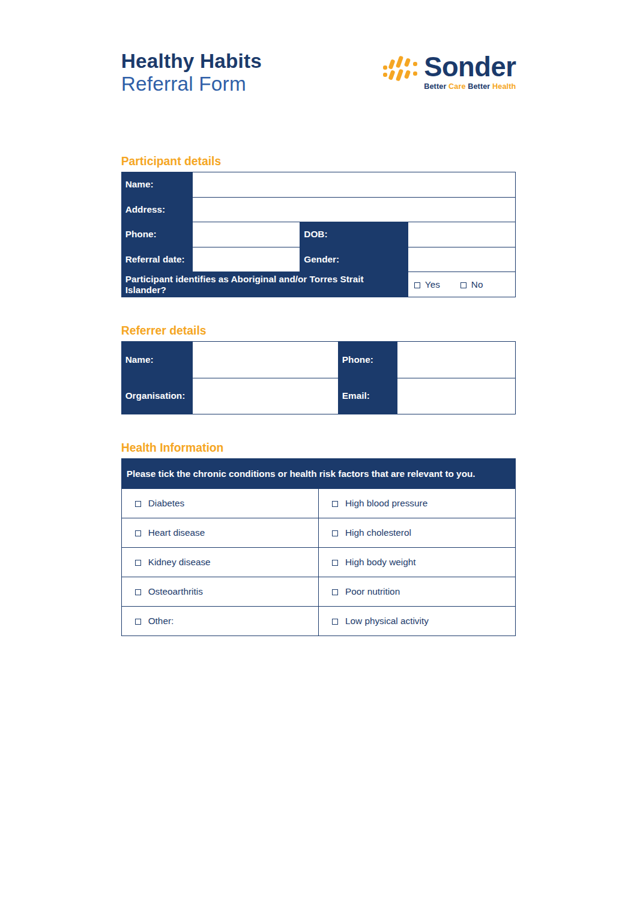Healthy Habits
Referral Form
Sonder
Better Care Better Health
Participant details
| Name: | |
| Address: | |
| Phone: | | DOB: | |
| Referral date: | | Gender: | |
| Participant identifies as Aboriginal and/or Torres Strait Islander? | Yes No |
Referrer details
| Name: | | Phone: | |
| Organisation: | | Email: | |
Health Information
| Please tick the chronic conditions or health risk factors that are relevant to you. |
| --- |
| Diabetes | High blood pressure |
| Heart disease | High cholesterol |
| Kidney disease | High body weight |
| Osteoarthritis | Poor nutrition |
| Other: | Low physical activity |